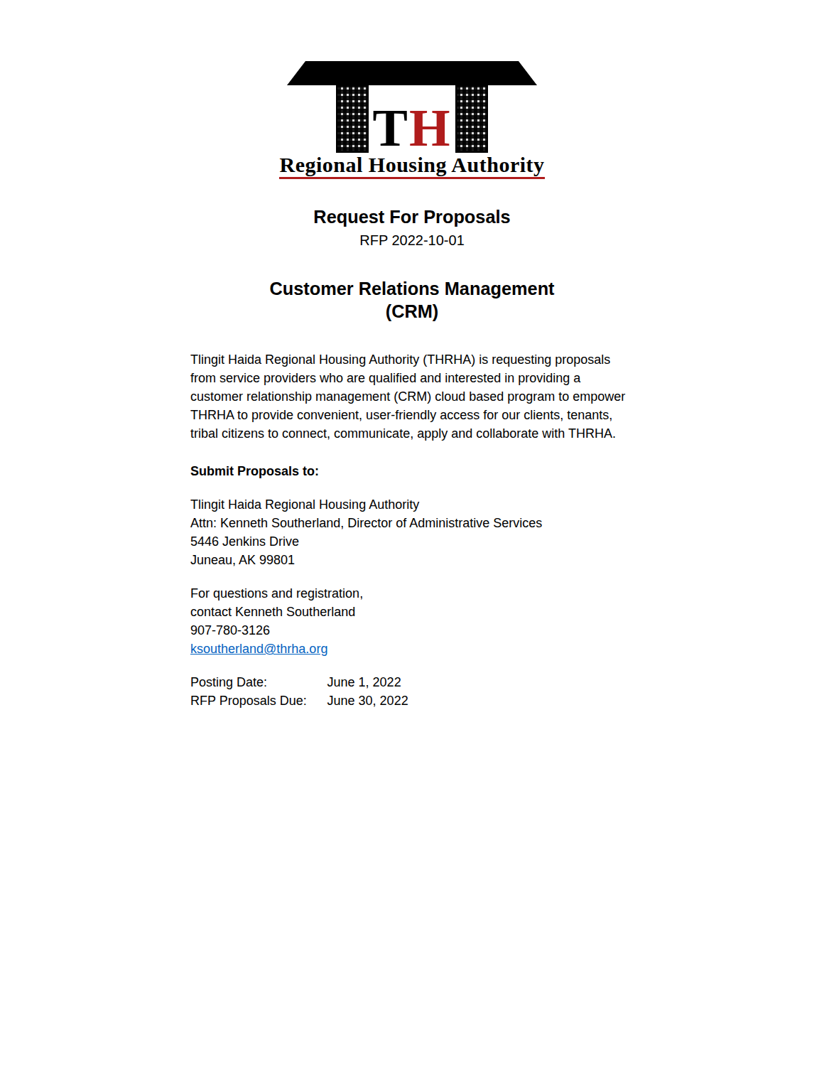TH Regional Housing Authority
Request For Proposals
RFP 2022-10-01
Customer Relations Management
(CRM)
Tlingit Haida Regional Housing Authority (THRHA) is requesting proposals from service providers who are qualified and interested in providing a customer relationship management (CRM) cloud based program to empower THRHA to provide convenient, user-friendly access for our clients, tenants, tribal citizens to connect, communicate, apply and collaborate with THRHA.
Submit Proposals to:
Tlingit Haida Regional Housing Authority Attn: Kenneth Southerland, Director of Administrative Services 5446 Jenkins Drive Juneau, AK 99801
For questions and registration, contact Kenneth Southerland 907-780-3126 ksoutherland@thrha.org
| Posting Date: | June 1, 2022 |
| RFP Proposals Due: | June 30, 2022 |